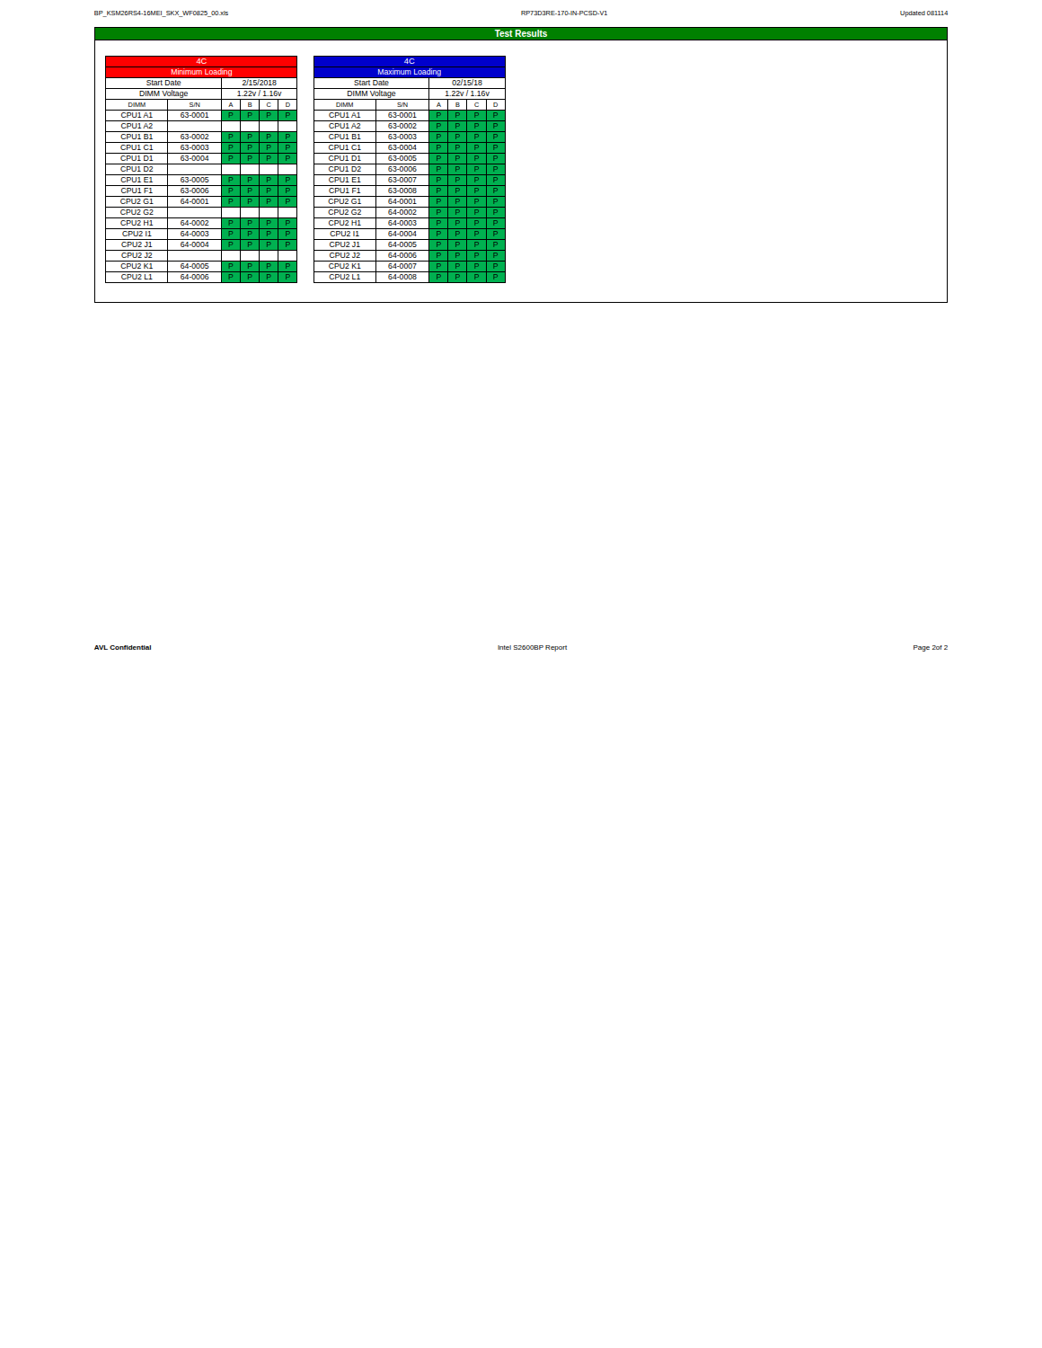BP_KSM26RS4-16MEI_SKX_WF0825_00.xls
RP73D3RE-170-IN-PCSD-V1
Updated 081114
Test Results
| 4C |
| Minimum Loading |
| Start Date | 2/15/2018 |
| DIMM Voltage | 1.22v / 1.16v |
| DIMM | S/N | A | B | C | D |
| CPU1 A1 | 63-0001 | P | P | P | P |
| CPU1 A2 | | | | | |
| CPU1 B1 | 63-0002 | P | P | P | P |
| CPU1 C1 | 63-0003 | P | P | P | P |
| CPU1 D1 | 63-0004 | P | P | P | P |
| CPU1 D2 | | | | | |
| CPU1 E1 | 63-0005 | P | P | P | P |
| CPU1 F1 | 63-0006 | P | P | P | P |
| CPU2 G1 | 64-0001 | P | P | P | P |
| CPU2 G2 | | | | | |
| CPU2 H1 | 64-0002 | P | P | P | P |
| CPU2 I1 | 64-0003 | P | P | P | P |
| CPU2 J1 | 64-0004 | P | P | P | P |
| CPU2 J2 | | | | | |
| CPU2 K1 | 64-0005 | P | P | P | P |
| CPU2 L1 | 64-0006 | P | P | P | P |
| 4C |
| Maximum Loading |
| Start Date | 02/15/18 |
| DIMM Voltage | 1.22v / 1.16v |
| DIMM | S/N | A | B | C | D |
| CPU1 A1 | 63-0001 | P | P | P | P |
| CPU1 A2 | 63-0002 | P | P | P | P |
| CPU1 B1 | 63-0003 | P | P | P | P |
| CPU1 C1 | 63-0004 | P | P | P | P |
| CPU1 D1 | 63-0005 | P | P | P | P |
| CPU1 D2 | 63-0006 | P | P | P | P |
| CPU1 E1 | 63-0007 | P | P | P | P |
| CPU1 F1 | 63-0008 | P | P | P | P |
| CPU2 G1 | 64-0001 | P | P | P | P |
| CPU2 G2 | 64-0002 | P | P | P | P |
| CPU2 H1 | 64-0003 | P | P | P | P |
| CPU2 I1 | 64-0004 | P | P | P | P |
| CPU2 J1 | 64-0005 | P | P | P | P |
| CPU2 J2 | 64-0006 | P | P | P | P |
| CPU2 K1 | 64-0007 | P | P | P | P |
| CPU2 L1 | 64-0008 | P | P | P | P |
AVL Confidential
Intel S2600BP Report
Page 2of 2